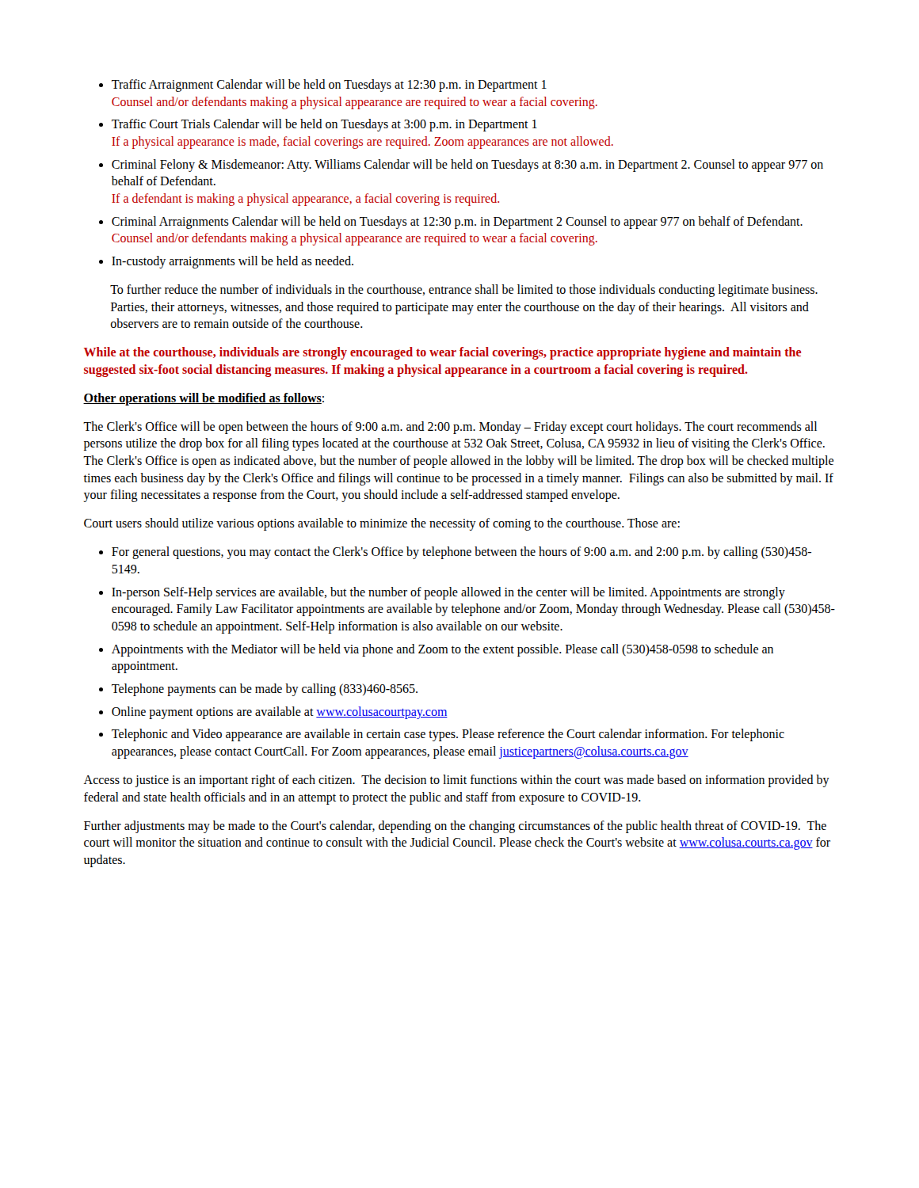Traffic Arraignment Calendar will be held on Tuesdays at 12:30 p.m. in Department 1
Counsel and/or defendants making a physical appearance are required to wear a facial covering.
Traffic Court Trials Calendar will be held on Tuesdays at 3:00 p.m. in Department 1
If a physical appearance is made, facial coverings are required. Zoom appearances are not allowed.
Criminal Felony & Misdemeanor: Atty. Williams Calendar will be held on Tuesdays at 8:30 a.m. in Department 2. Counsel to appear 977 on behalf of Defendant.
If a defendant is making a physical appearance, a facial covering is required.
Criminal Arraignments Calendar will be held on Tuesdays at 12:30 p.m. in Department 2 Counsel to appear 977 on behalf of Defendant.
Counsel and/or defendants making a physical appearance are required to wear a facial covering.
In-custody arraignments will be held as needed.
To further reduce the number of individuals in the courthouse, entrance shall be limited to those individuals conducting legitimate business. Parties, their attorneys, witnesses, and those required to participate may enter the courthouse on the day of their hearings. All visitors and observers are to remain outside of the courthouse.
While at the courthouse, individuals are strongly encouraged to wear facial coverings, practice appropriate hygiene and maintain the suggested six-foot social distancing measures. If making a physical appearance in a courtroom a facial covering is required.
Other operations will be modified as follows:
The Clerk's Office will be open between the hours of 9:00 a.m. and 2:00 p.m. Monday – Friday except court holidays. The court recommends all persons utilize the drop box for all filing types located at the courthouse at 532 Oak Street, Colusa, CA 95932 in lieu of visiting the Clerk's Office. The Clerk's Office is open as indicated above, but the number of people allowed in the lobby will be limited. The drop box will be checked multiple times each business day by the Clerk's Office and filings will continue to be processed in a timely manner. Filings can also be submitted by mail. If your filing necessitates a response from the Court, you should include a self-addressed stamped envelope.
Court users should utilize various options available to minimize the necessity of coming to the courthouse. Those are:
For general questions, you may contact the Clerk's Office by telephone between the hours of 9:00 a.m. and 2:00 p.m. by calling (530)458-5149.
In-person Self-Help services are available, but the number of people allowed in the center will be limited. Appointments are strongly encouraged. Family Law Facilitator appointments are available by telephone and/or Zoom, Monday through Wednesday. Please call (530)458-0598 to schedule an appointment. Self-Help information is also available on our website.
Appointments with the Mediator will be held via phone and Zoom to the extent possible. Please call (530)458-0598 to schedule an appointment.
Telephone payments can be made by calling (833)460-8565.
Online payment options are available at www.colusacourtpay.com
Telephonic and Video appearance are available in certain case types. Please reference the Court calendar information. For telephonic appearances, please contact CourtCall. For Zoom appearances, please email justicepartners@colusa.courts.ca.gov
Access to justice is an important right of each citizen. The decision to limit functions within the court was made based on information provided by federal and state health officials and in an attempt to protect the public and staff from exposure to COVID-19.
Further adjustments may be made to the Court's calendar, depending on the changing circumstances of the public health threat of COVID-19. The court will monitor the situation and continue to consult with the Judicial Council. Please check the Court's website at www.colusa.courts.ca.gov for updates.